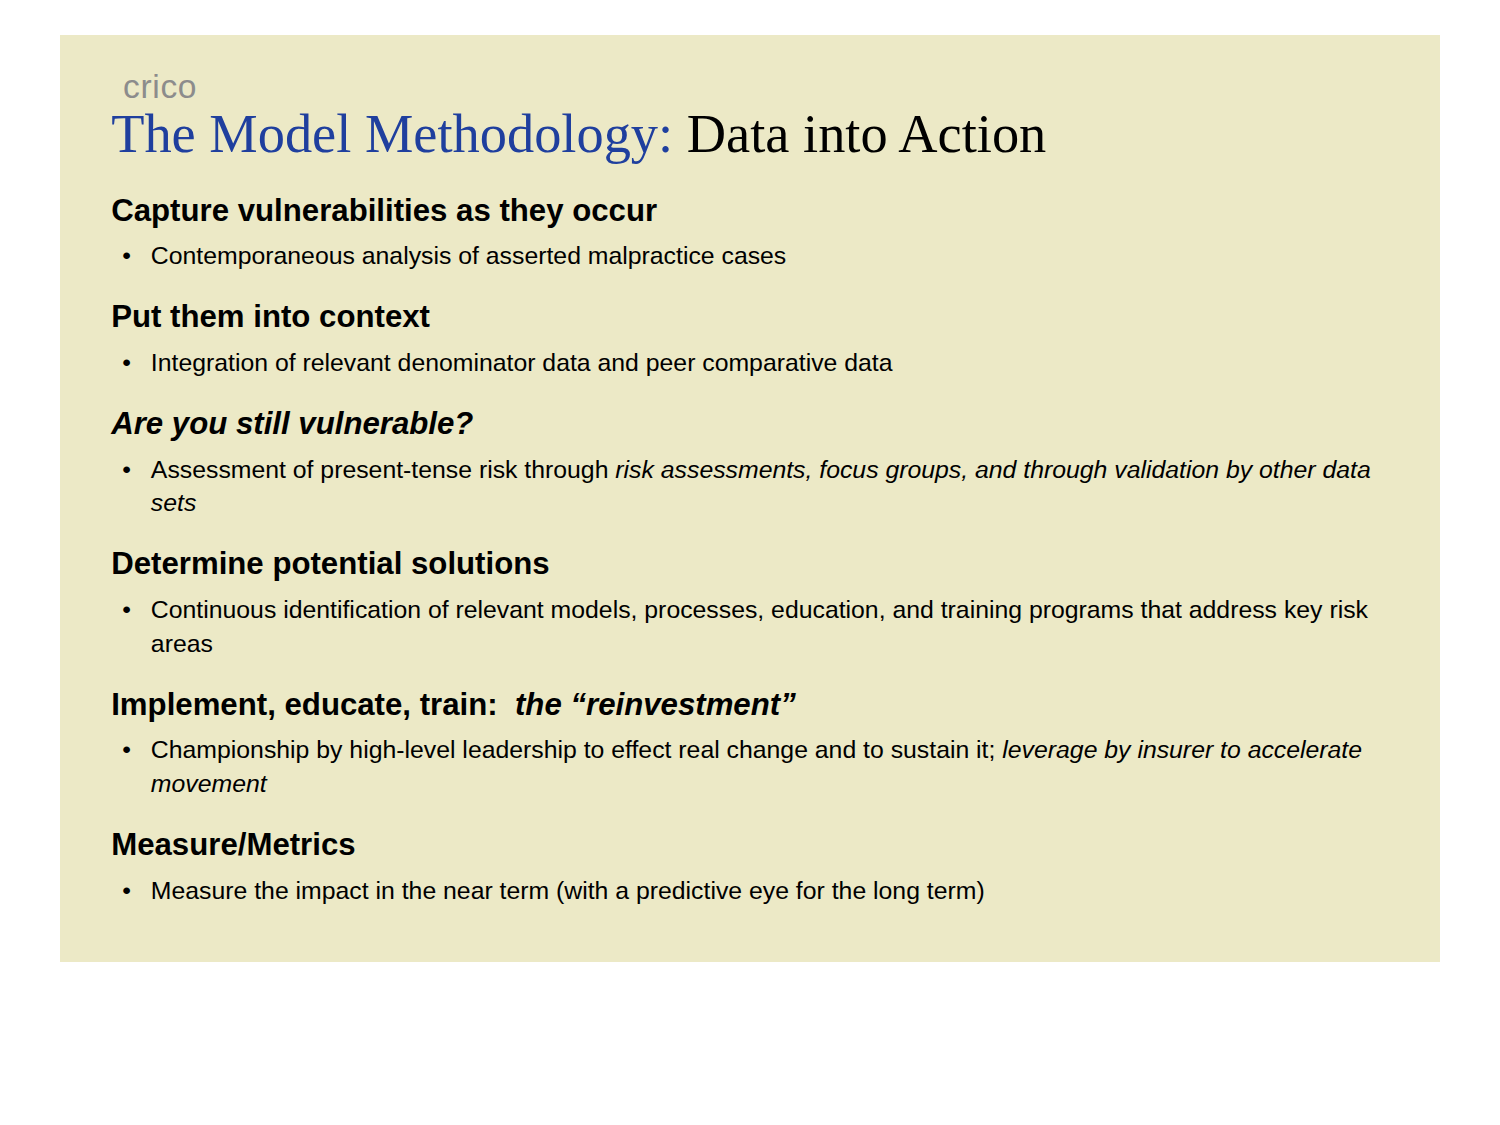crico
The Model Methodology: Data into Action
Capture vulnerabilities as they occur
Contemporaneous analysis of asserted malpractice cases
Put them into context
Integration of relevant denominator data and peer comparative data
Are you still vulnerable?
Assessment of present-tense risk through risk assessments, focus groups, and through validation by other data sets
Determine potential solutions
Continuous identification of relevant models, processes, education, and training programs that address key risk areas
Implement, educate, train: the “reinvestment”
Championship by high-level leadership to effect real change and to sustain it; leverage by insurer to accelerate movement
Measure/Metrics
Measure the impact in the near term (with a predictive eye for the long term)